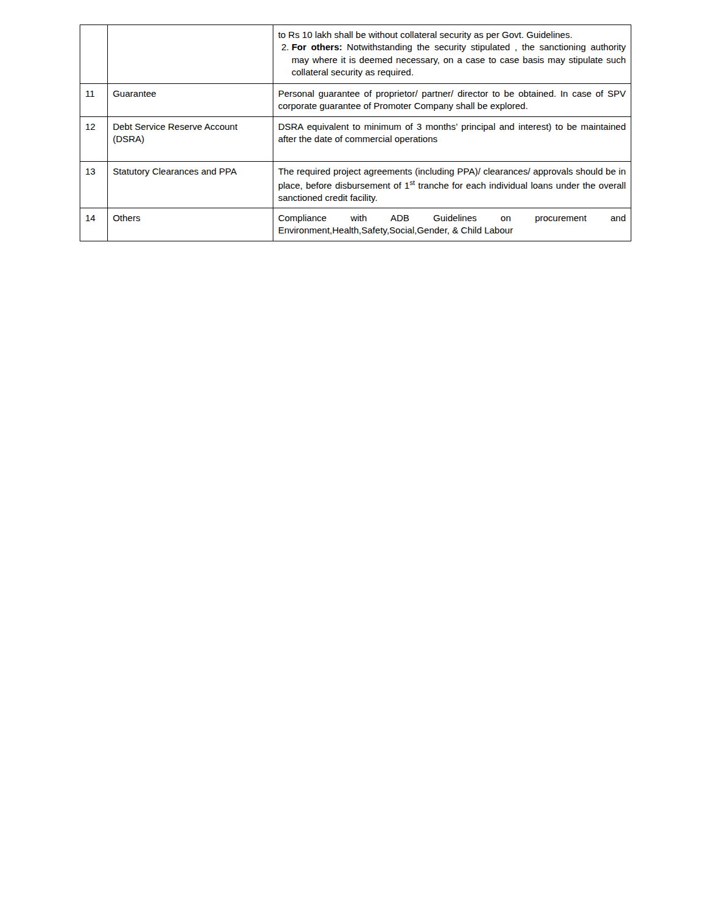| | | to Rs 10 lakh shall be without collateral security as per Govt. Guidelines. For others: Notwithstanding the security stipulated , the sanctioning authority may where it is deemed necessary, on a case to case basis may stipulate such collateral security as required. |
| 11 | Guarantee | Personal guarantee of proprietor/ partner/ director to be obtained. In case of SPV corporate guarantee of Promoter Company shall be explored. |
| 12 | Debt Service Reserve Account (DSRA) | DSRA equivalent to minimum of 3 months’ principal and interest) to be maintained after the date of commercial operations |
| 13 | Statutory Clearances and PPA | The required project agreements (including PPA)/ clearances/ approvals should be in place, before disbursement of 1 st tranche for each individual loans under the overall sanctioned credit facility. |
| 14 | Others | Compliance with ADB Guidelines on procurement and Environment,Health,Safety,Social,Gender, & Child Labour |